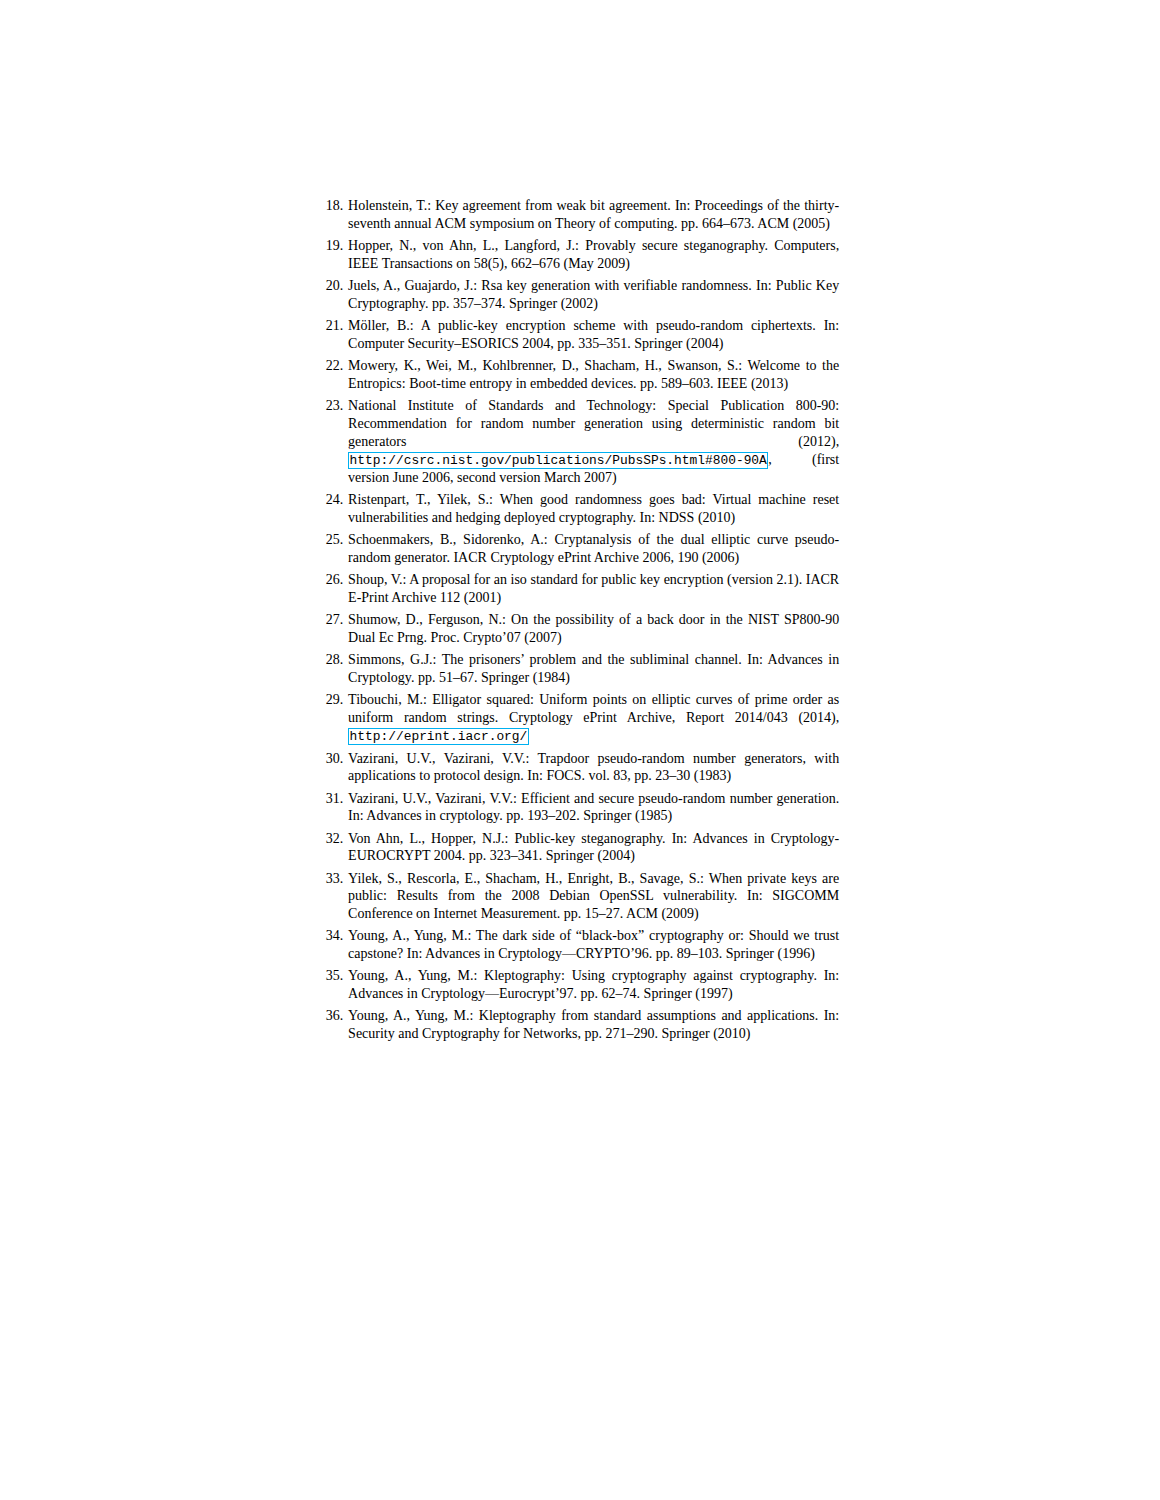Holenstein, T.: Key agreement from weak bit agreement. In: Proceedings of the thirty-seventh annual ACM symposium on Theory of computing. pp. 664–673. ACM (2005)
Hopper, N., von Ahn, L., Langford, J.: Provably secure steganography. Computers, IEEE Transactions on 58(5), 662–676 (May 2009)
Juels, A., Guajardo, J.: Rsa key generation with verifiable randomness. In: Public Key Cryptography. pp. 357–374. Springer (2002)
Möller, B.: A public-key encryption scheme with pseudo-random ciphertexts. In: Computer Security–ESORICS 2004, pp. 335–351. Springer (2004)
Mowery, K., Wei, M., Kohlbrenner, D., Shacham, H., Swanson, S.: Welcome to the Entropics: Boot-time entropy in embedded devices. pp. 589–603. IEEE (2013)
National Institute of Standards and Technology: Special Publication 800-90: Recommendation for random number generation using deterministic random bit generators (2012), http://csrc.nist.gov/publications/PubsSPs.html#800-90A, (first version June 2006, second version March 2007)
Ristenpart, T., Yilek, S.: When good randomness goes bad: Virtual machine reset vulnerabilities and hedging deployed cryptography. In: NDSS (2010)
Schoenmakers, B., Sidorenko, A.: Cryptanalysis of the dual elliptic curve pseudo-random generator. IACR Cryptology ePrint Archive 2006, 190 (2006)
Shoup, V.: A proposal for an iso standard for public key encryption (version 2.1). IACR E-Print Archive 112 (2001)
Shumow, D., Ferguson, N.: On the possibility of a back door in the NIST SP800-90 Dual Ec Prng. Proc. Crypto’07 (2007)
Simmons, G.J.: The prisoners’ problem and the subliminal channel. In: Advances in Cryptology. pp. 51–67. Springer (1984)
Tibouchi, M.: Elligator squared: Uniform points on elliptic curves of prime order as uniform random strings. Cryptology ePrint Archive, Report 2014/043 (2014), http://eprint.iacr.org/
Vazirani, U.V., Vazirani, V.V.: Trapdoor pseudo-random number generators, with applications to protocol design. In: FOCS. vol. 83, pp. 23–30 (1983)
Vazirani, U.V., Vazirani, V.V.: Efficient and secure pseudo-random number generation. In: Advances in cryptology. pp. 193–202. Springer (1985)
Von Ahn, L., Hopper, N.J.: Public-key steganography. In: Advances in Cryptology-EUROCRYPT 2004. pp. 323–341. Springer (2004)
Yilek, S., Rescorla, E., Shacham, H., Enright, B., Savage, S.: When private keys are public: Results from the 2008 Debian OpenSSL vulnerability. In: SIGCOMM Conference on Internet Measurement. pp. 15–27. ACM (2009)
Young, A., Yung, M.: The dark side of “black-box” cryptography or: Should we trust capstone? In: Advances in Cryptology—CRYPTO’96. pp. 89–103. Springer (1996)
Young, A., Yung, M.: Kleptography: Using cryptography against cryptography. In: Advances in Cryptology—Eurocrypt’97. pp. 62–74. Springer (1997)
Young, A., Yung, M.: Kleptography from standard assumptions and applications. In: Security and Cryptography for Networks, pp. 271–290. Springer (2010)